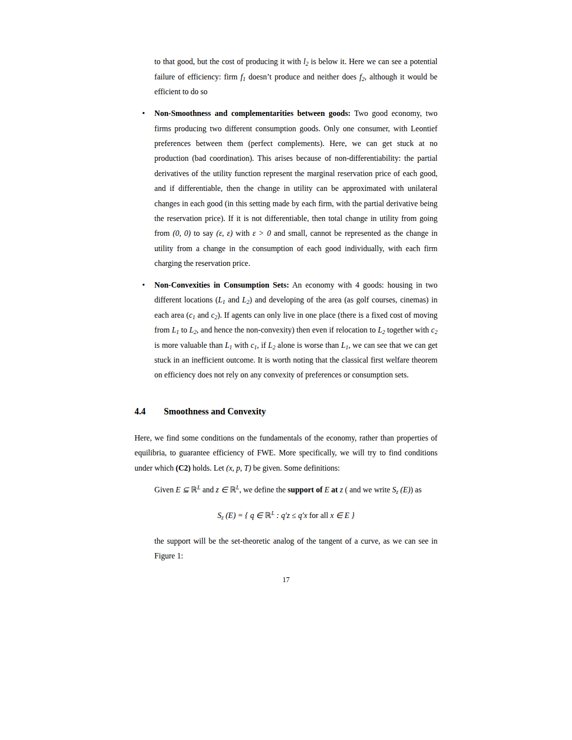to that good, but the cost of producing it with l2 is below it. Here we can see a potential failure of efficiency: firm f1 doesn’t produce and neither does f2, although it would be efficient to do so
Non-Smoothness and complementarities between goods: Two good economy, two firms producing two different consumption goods. Only one consumer, with Leontief preferences between them (perfect complements). Here, we can get stuck at no production (bad coordination). This arises because of non-differentiability: the partial derivatives of the utility function represent the marginal reservation price of each good, and if differentiable, then the change in utility can be approximated with unilateral changes in each good (in this setting made by each firm, with the partial derivative being the reservation price). If it is not differentiable, then total change in utility from going from (0, 0) to say (ε, ε) with ε > 0 and small, cannot be represented as the change in utility from a change in the consumption of each good individually, with each firm charging the reservation price.
Non-Convexities in Consumption Sets: An economy with 4 goods: housing in two different locations (L1 and L2) and developing of the area (as golf courses, cinemas) in each area (c1 and c2). If agents can only live in one place (there is a fixed cost of moving from L1 to L2, and hence the non-convexity) then even if relocation to L2 together with c2 is more valuable than L1 with c1, if L2 alone is worse than L1, we can see that we can get stuck in an inefficient outcome. It is worth noting that the classical first welfare theorem on efficiency does not rely on any convexity of preferences or consumption sets.
4.4 Smoothness and Convexity
Here, we find some conditions on the fundamentals of the economy, rather than properties of equilibria, to guarantee efficiency of FWE. More specifically, we will try to find conditions under which (C2) holds. Let (x, p, T) be given. Some definitions:
Given E ⊆ ℝL and z ∈ ℝL, we define the support of E at z ( and we write Sz (E)) as
Sz (E) = { q ∈ ℝL : q′z ≤ q′x for all x ∈ E }
the support will be the set-theoretic analog of the tangent of a curve, as we can see in Figure 1:
17